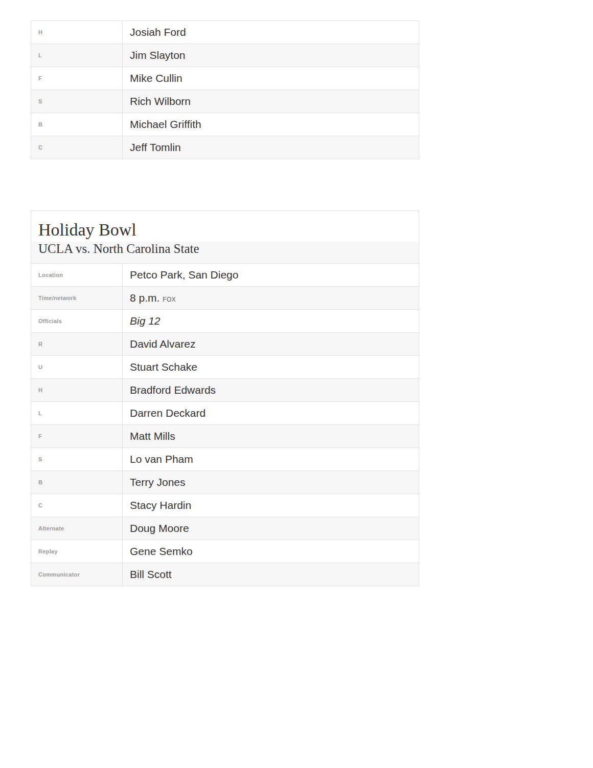| H | Josiah Ford |
| L | Jim Slayton |
| F | Mike Cullin |
| S | Rich Wilborn |
| B | Michael Griffith |
| C | Jeff Tomlin |
| Holiday Bowl |
| UCLA vs. North Carolina State |
| Location | Petco Park, San Diego |
| Time/network | 8 p.m. FOX |
| Officials | Big 12 |
| R | David Alvarez |
| U | Stuart Schake |
| H | Bradford Edwards |
| L | Darren Deckard |
| F | Matt Mills |
| S | Lo van Pham |
| B | Terry Jones |
| C | Stacy Hardin |
| Alternate | Doug Moore |
| Replay | Gene Semko |
| Communicator | Bill Scott |